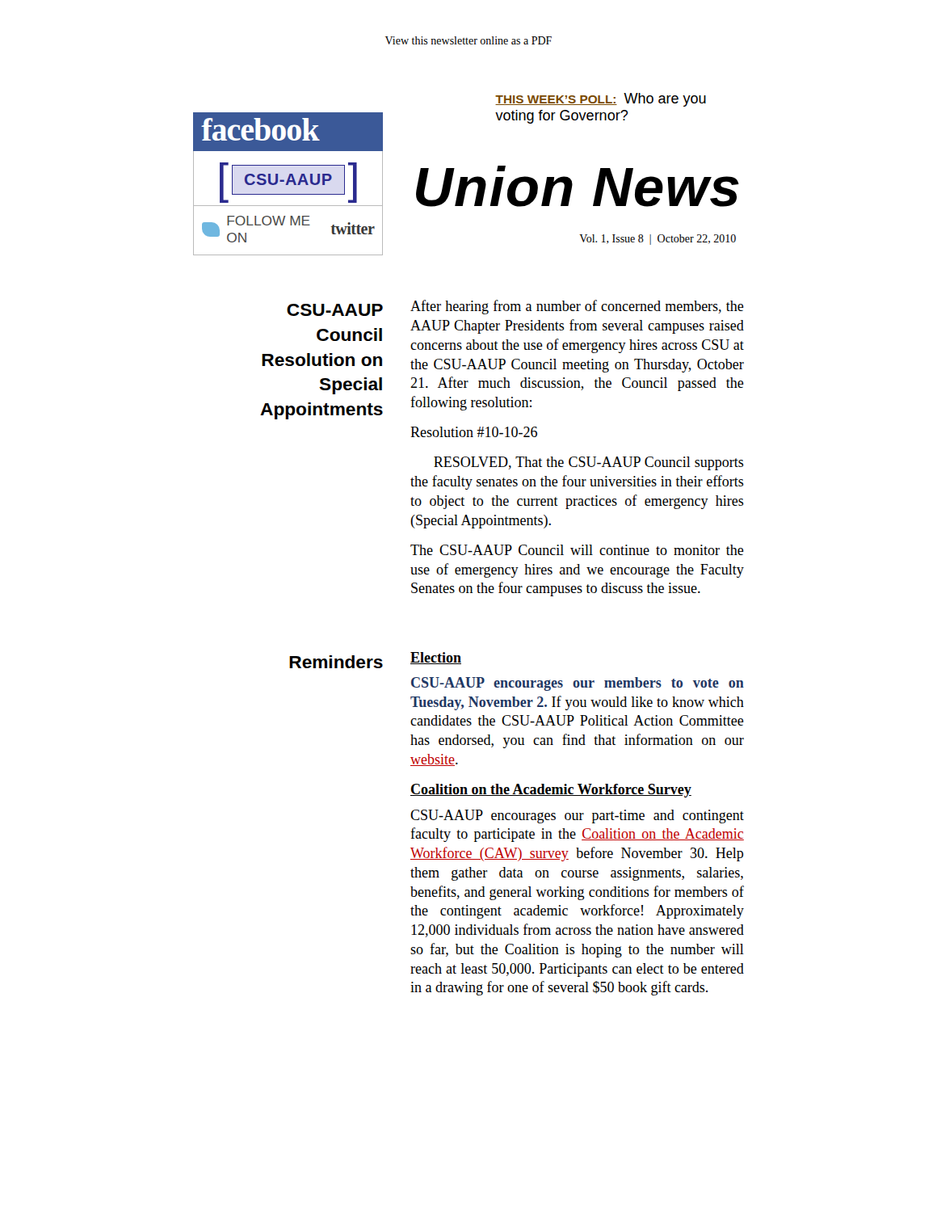View this newsletter online as a PDF
facebook
[ CSU-AAUP ]
FOLLOW ME ON twitter
THIS WEEK’S POLL: Who are you voting for Governor?
Union News
Vol. 1, Issue 8 | October 22, 2010
CSU-AAUP
Council
Resolution on
Special
Appointments
After hearing from a number of concerned members, the AAUP Chapter Presidents from several campuses raised concerns about the use of emergency hires across CSU at the CSU-AAUP Council meeting on Thursday, October 21. After much discussion, the Council passed the following resolution:
Resolution #10-10-26
RESOLVED, That the CSU-AAUP Council supports the faculty senates on the four universities in their efforts to object to the current practices of emergency hires (Special Appointments).
The CSU-AAUP Council will continue to monitor the use of emergency hires and we encourage the Faculty Senates on the four campuses to discuss the issue.
Reminders
Election
CSU-AAUP encourages our members to vote on Tuesday, November 2. If you would like to know which candidates the CSU-AAUP Political Action Committee has endorsed, you can find that information on our website.
Coalition on the Academic Workforce Survey
CSU-AAUP encourages our part-time and contingent faculty to participate in the Coalition on the Academic Workforce (CAW) survey before November 30. Help them gather data on course assignments, salaries, benefits, and general working conditions for members of the contingent academic workforce! Approximately 12,000 individuals from across the nation have answered so far, but the Coalition is hoping to the number will reach at least 50,000. Participants can elect to be entered in a drawing for one of several $50 book gift cards.